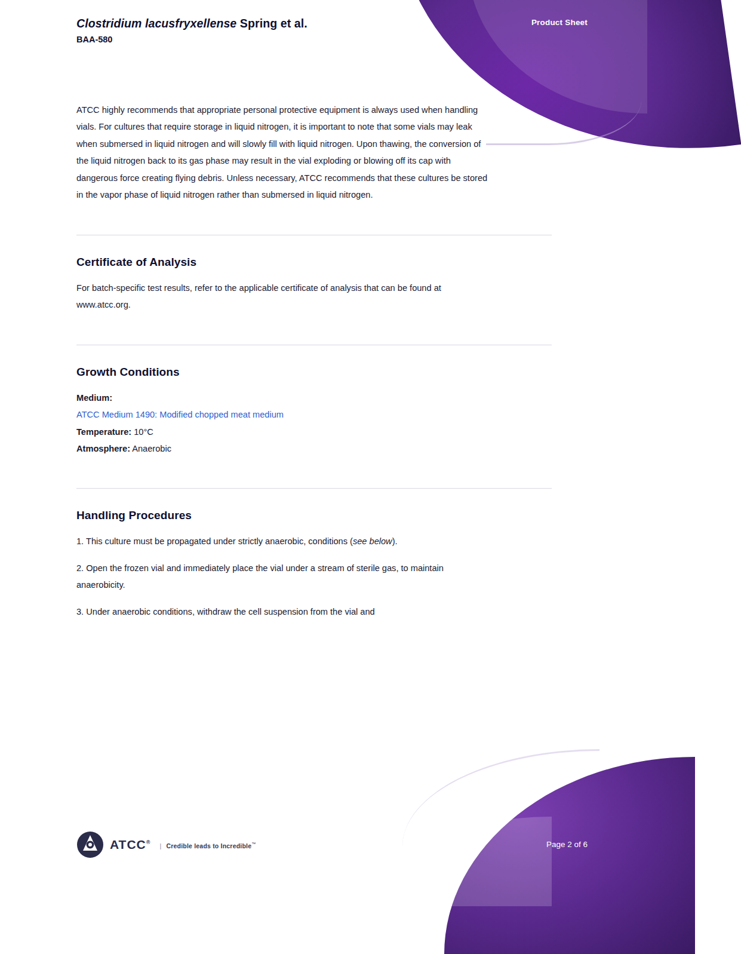Product Sheet
Clostridium lacusfryxellense Spring et al.
BAA-580
ATCC highly recommends that appropriate personal protective equipment is always used when handling vials. For cultures that require storage in liquid nitrogen, it is important to note that some vials may leak when submersed in liquid nitrogen and will slowly fill with liquid nitrogen. Upon thawing, the conversion of the liquid nitrogen back to its gas phase may result in the vial exploding or blowing off its cap with dangerous force creating flying debris. Unless necessary, ATCC recommends that these cultures be stored in the vapor phase of liquid nitrogen rather than submersed in liquid nitrogen.
Certificate of Analysis
For batch-specific test results, refer to the applicable certificate of analysis that can be found at www.atcc.org.
Growth Conditions
Medium:
ATCC Medium 1490: Modified chopped meat medium
Temperature: 10°C
Atmosphere: Anaerobic
Handling Procedures
1. This culture must be propagated under strictly anaerobic, conditions (see below).
2. Open the frozen vial and immediately place the vial under a stream of sterile gas, to maintain anaerobicity.
3. Under anaerobic conditions, withdraw the cell suspension from the vial and
ATCC®
| Credible leads to Incredible™
www.atcc.org
Page 2 of 6